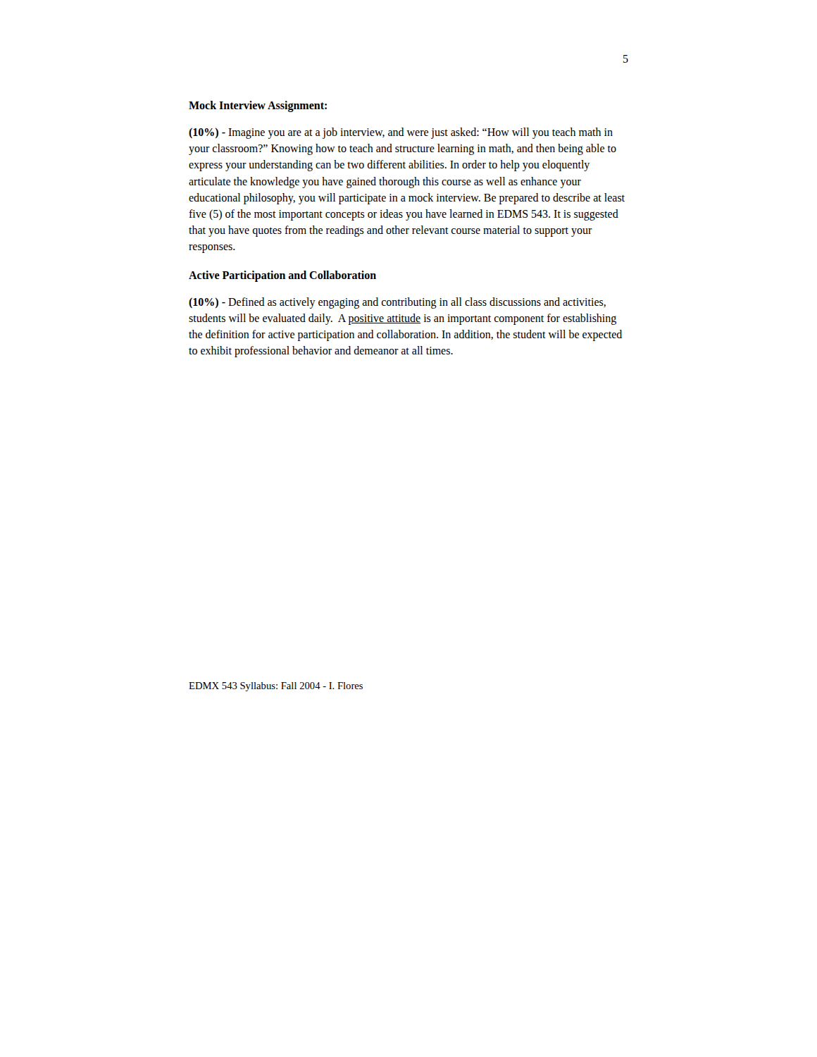5
Mock Interview Assignment:
(10%) - Imagine you are at a job interview, and were just asked: “How will you teach math in your classroom?” Knowing how to teach and structure learning in math, and then being able to express your understanding can be two different abilities. In order to help you eloquently articulate the knowledge you have gained thorough this course as well as enhance your educational philosophy, you will participate in a mock interview. Be prepared to describe at least five (5) of the most important concepts or ideas you have learned in EDMS 543. It is suggested that you have quotes from the readings and other relevant course material to support your responses.
Active Participation and Collaboration
(10%) - Defined as actively engaging and contributing in all class discussions and activities, students will be evaluated daily. A positive attitude is an important component for establishing the definition for active participation and collaboration. In addition, the student will be expected to exhibit professional behavior and demeanor at all times.
EDMX 543 Syllabus: Fall 2004 - I. Flores